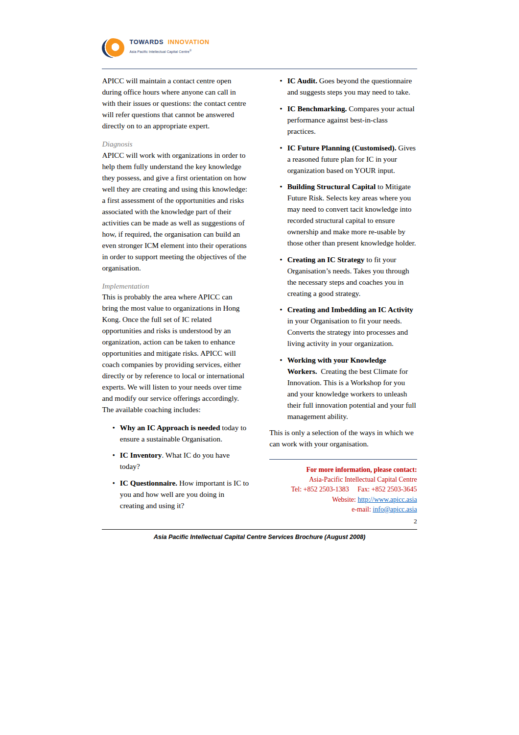TOWARDS INNOVATION
Asia Pacific Intellectual Capital Centre®
APICC will maintain a contact centre open during office hours where anyone can call in with their issues or questions: the contact centre will refer questions that cannot be answered directly on to an appropriate expert.
Diagnosis
APICC will work with organizations in order to help them fully understand the key knowledge they possess, and give a first orientation on how well they are creating and using this knowledge: a first assessment of the opportunities and risks associated with the knowledge part of their activities can be made as well as suggestions of how, if required, the organisation can build an even stronger ICM element into their operations in order to support meeting the objectives of the organisation.
Implementation
This is probably the area where APICC can bring the most value to organizations in Hong Kong. Once the full set of IC related opportunities and risks is understood by an organization, action can be taken to enhance opportunities and mitigate risks. APICC will coach companies by providing services, either directly or by reference to local or international experts. We will listen to your needs over time and modify our service offerings accordingly. The available coaching includes:
Why an IC Approach is needed today to ensure a sustainable Organisation.
IC Inventory. What IC do you have today?
IC Questionnaire. How important is IC to you and how well are you doing in creating and using it?
IC Audit. Goes beyond the questionnaire and suggests steps you may need to take.
IC Benchmarking. Compares your actual performance against best-in-class practices.
IC Future Planning (Customised). Gives a reasoned future plan for IC in your organization based on YOUR input.
Building Structural Capital to Mitigate Future Risk. Selects key areas where you may need to convert tacit knowledge into recorded structural capital to ensure ownership and make more re-usable by those other than present knowledge holder.
Creating an IC Strategy to fit your Organisation’s needs. Takes you through the necessary steps and coaches you in creating a good strategy.
Creating and Imbedding an IC Activity in your Organisation to fit your needs. Converts the strategy into processes and living activity in your organization.
Working with your Knowledge Workers. Creating the best Climate for Innovation. This is a Workshop for you and your knowledge workers to unleash their full innovation potential and your full management ability.
This is only a selection of the ways in which we can work with your organisation.
For more information, please contact:
Asia-Pacific Intellectual Capital Centre
Tel: +852 2503-1383 Fax: +852 2503-3645
Website: http://www.apicc.asia
e-mail: info@apicc.asia
2
Asia Pacific Intellectual Capital Centre Services Brochure (August 2008)